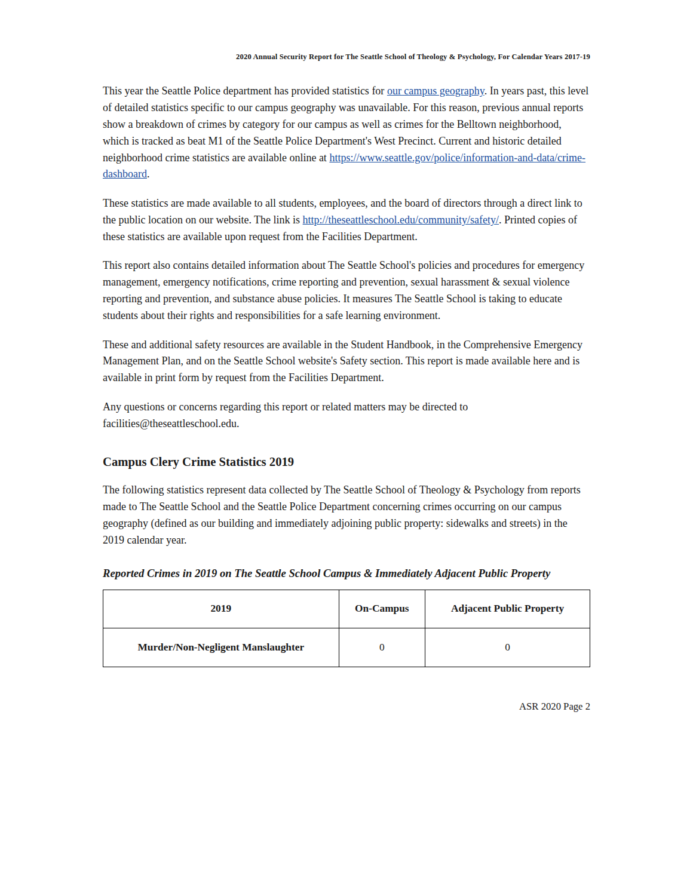2020 Annual Security Report for The Seattle School of Theology & Psychology, For Calendar Years 2017-19
This year the Seattle Police department has provided statistics for our campus geography. In years past, this level of detailed statistics specific to our campus geography was unavailable. For this reason, previous annual reports show a breakdown of crimes by category for our campus as well as crimes for the Belltown neighborhood, which is tracked as beat M1 of the Seattle Police Department's West Precinct. Current and historic detailed neighborhood crime statistics are available online at https://www.seattle.gov/police/information-and-data/crime-dashboard.
These statistics are made available to all students, employees, and the board of directors through a direct link to the public location on our website. The link is http://theseattleschool.edu/community/safety/. Printed copies of these statistics are available upon request from the Facilities Department.
This report also contains detailed information about The Seattle School's policies and procedures for emergency management, emergency notifications, crime reporting and prevention, sexual harassment & sexual violence reporting and prevention, and substance abuse policies. It measures The Seattle School is taking to educate students about their rights and responsibilities for a safe learning environment.
These and additional safety resources are available in the Student Handbook, in the Comprehensive Emergency Management Plan, and on the Seattle School website's Safety section. This report is made available here and is available in print form by request from the Facilities Department.
Any questions or concerns regarding this report or related matters may be directed to facilities@theseattleschool.edu.
Campus Clery Crime Statistics 2019
The following statistics represent data collected by The Seattle School of Theology & Psychology from reports made to The Seattle School and the Seattle Police Department concerning crimes occurring on our campus geography (defined as our building and immediately adjoining public property: sidewalks and streets) in the 2019 calendar year.
Reported Crimes in 2019 on The Seattle School Campus & Immediately Adjacent Public Property
| 2019 | On-Campus | Adjacent Public Property |
| --- | --- | --- |
| Murder/Non-Negligent Manslaughter | 0 | 0 |
ASR 2020 Page 2